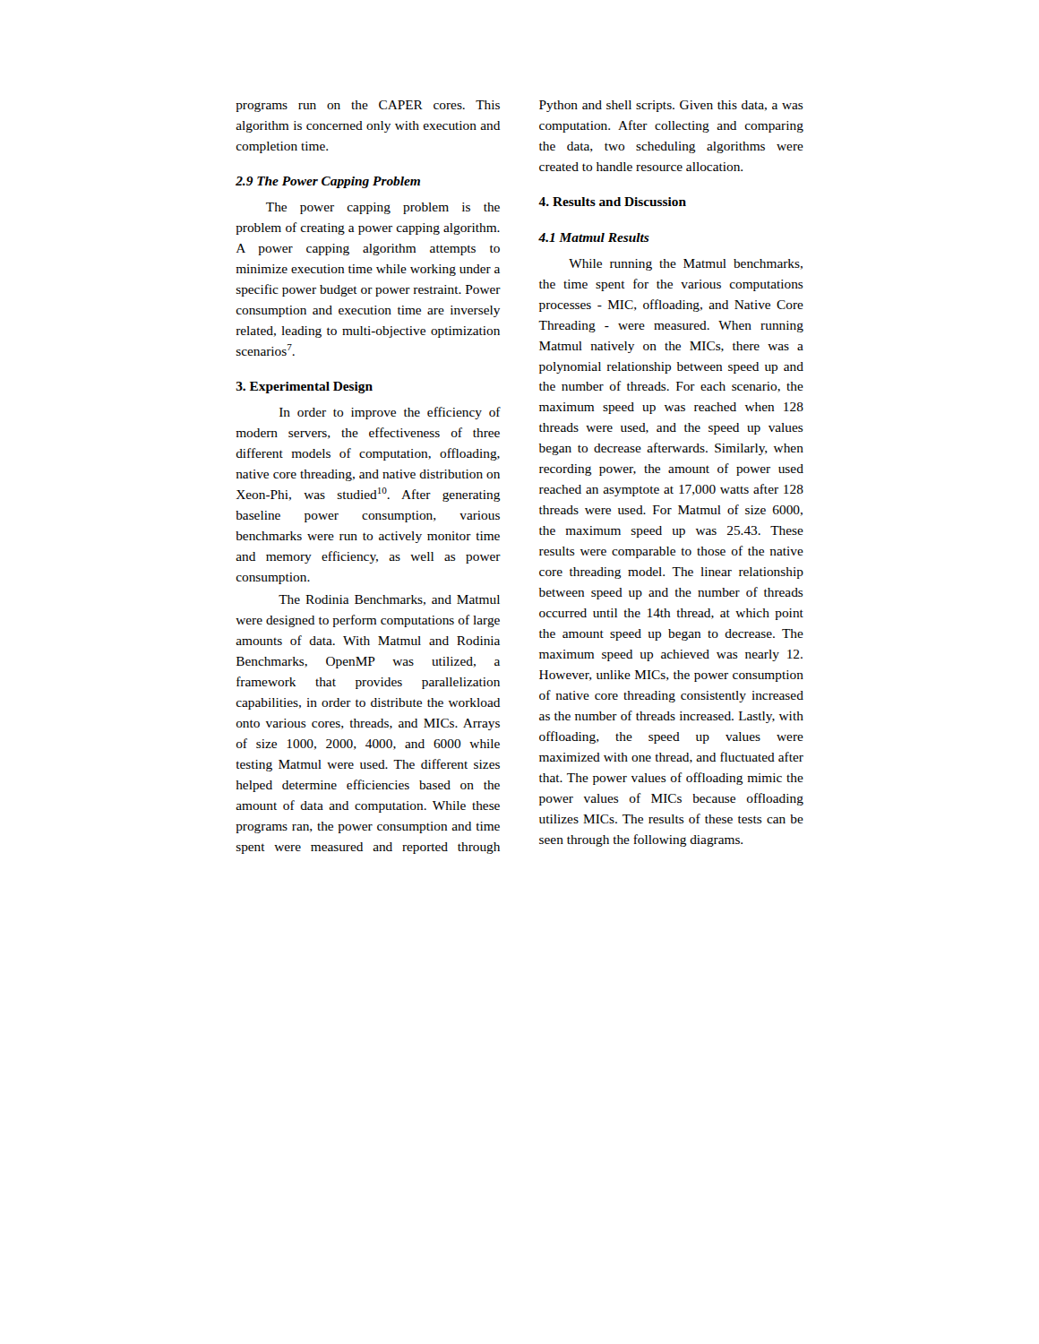programs run on the CAPER cores. This algorithm is concerned only with execution and completion time.
2.9 The Power Capping Problem
The power capping problem is the problem of creating a power capping algorithm. A power capping algorithm attempts to minimize execution time while working under a specific power budget or power restraint. Power consumption and execution time are inversely related, leading to multi-objective optimization scenarios7.
3. Experimental Design
In order to improve the efficiency of modern servers, the effectiveness of three different models of computation, offloading, native core threading, and native distribution on Xeon-Phi, was studied10. After generating baseline power consumption, various benchmarks were run to actively monitor time and memory efficiency, as well as power consumption.
The Rodinia Benchmarks, and Matmul were designed to perform computations of large amounts of data. With Matmul and Rodinia Benchmarks, OpenMP was utilized, a framework that provides parallelization capabilities, in order to distribute the workload onto various cores, threads, and MICs. Arrays of size 1000, 2000, 4000, and 6000 while testing Matmul were used. The different sizes helped determine efficiencies based on the amount of data and computation. While these programs ran, the power consumption and time spent were measured and reported through Python and shell scripts. Given this data, a was computation. After collecting and comparing the data, two scheduling algorithms were created to handle resource allocation.
4. Results and Discussion
4.1 Matmul Results
While running the Matmul benchmarks, the time spent for the various computations processes - MIC, offloading, and Native Core Threading - were measured. When running Matmul natively on the MICs, there was a polynomial relationship between speed up and the number of threads. For each scenario, the maximum speed up was reached when 128 threads were used, and the speed up values began to decrease afterwards. Similarly, when recording power, the amount of power used reached an asymptote at 17,000 watts after 128 threads were used. For Matmul of size 6000, the maximum speed up was 25.43. These results were comparable to those of the native core threading model. The linear relationship between speed up and the number of threads occurred until the 14th thread, at which point the amount speed up began to decrease. The maximum speed up achieved was nearly 12. However, unlike MICs, the power consumption of native core threading consistently increased as the number of threads increased. Lastly, with offloading, the speed up values were maximized with one thread, and fluctuated after that. The power values of offloading mimic the power values of MICs because offloading utilizes MICs. The results of these tests can be seen through the following diagrams.